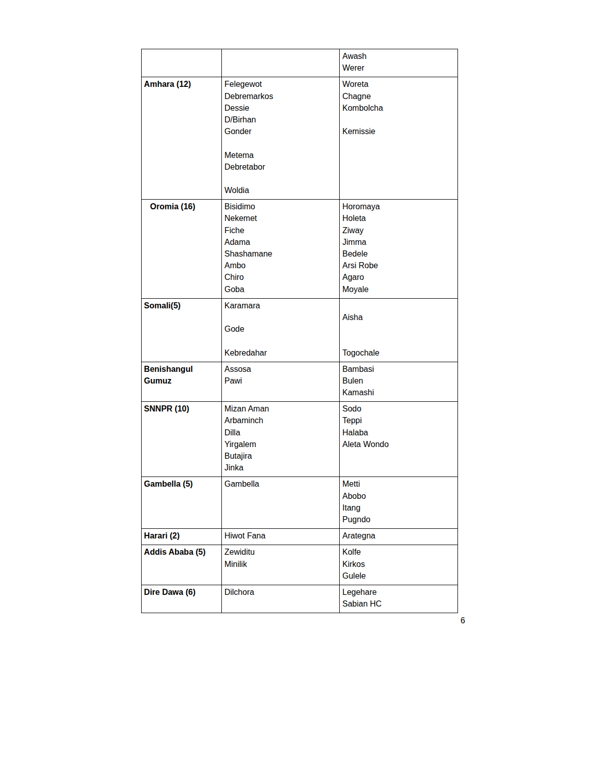| | | Awash Werer |
| Amhara (12) | Felegewot Debremarkos Dessie D/Birhan Gonder Metema Debretabor Woldia | Woreta Chagne Kombolcha Kemissie |
| Oromia (16) | Bisidimo Nekemet Fiche Adama Shashamane Ambo Chiro Goba | Horomaya Holeta Ziway Jimma Bedele Arsi Robe Agaro Moyale |
| Somali(5) | Karamara Gode Kebredahar | Aisha Togochale |
| Benishangul Gumuz | Assosa Pawi | Bambasi Bulen Kamashi |
| SNNPR (10) | Mizan Aman Arbaminch Dilla Yirgalem Butajira Jinka | Sodo Teppi Halaba Aleta Wondo |
| Gambella (5) | Gambella | Metti Abobo Itang Pugndo |
| Harari (2) | Hiwot Fana | Arategna |
| Addis Ababa (5) | Zewiditu Minilik | Kolfe Kirkos Gulele |
| Dire Dawa (6) | Dilchora | Legehare Sabian HC |
6